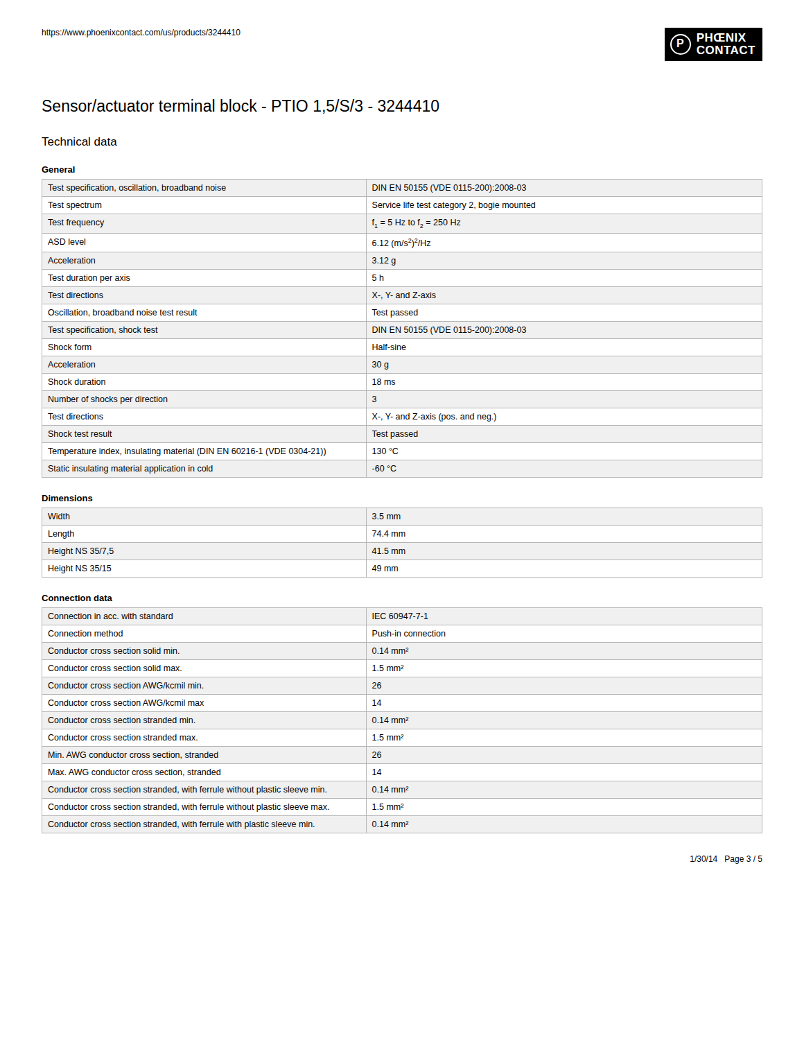https://www.phoenixcontact.com/us/products/3244410
PPHŒNIX
CONTACT
Sensor/actuator terminal block - PTIO 1,5/S/3 - 3244410
Technical data
General
| Test specification, oscillation, broadband noise | DIN EN 50155 (VDE 0115-200):2008-03 |
| Test spectrum | Service life test category 2, bogie mounted |
| Test frequency | f 1 = 5 Hz to f 2 = 250 Hz |
| ASD level | 6.12 (m/s 2 ) 2 /Hz |
| Acceleration | 3.12 g |
| Test duration per axis | 5 h |
| Test directions | X-, Y- and Z-axis |
| Oscillation, broadband noise test result | Test passed |
| Test specification, shock test | DIN EN 50155 (VDE 0115-200):2008-03 |
| Shock form | Half-sine |
| Acceleration | 30 g |
| Shock duration | 18 ms |
| Number of shocks per direction | 3 |
| Test directions | X-, Y- and Z-axis (pos. and neg.) |
| Shock test result | Test passed |
| Temperature index, insulating material (DIN EN 60216-1 (VDE 0304-21)) | 130 °C |
| Static insulating material application in cold | -60 °C |
Dimensions
| Width | 3.5 mm |
| Length | 74.4 mm |
| Height NS 35/7,5 | 41.5 mm |
| Height NS 35/15 | 49 mm |
Connection data
| Connection in acc. with standard | IEC 60947-7-1 |
| Connection method | Push-in connection |
| Conductor cross section solid min. | 0.14 mm² |
| Conductor cross section solid max. | 1.5 mm² |
| Conductor cross section AWG/kcmil min. | 26 |
| Conductor cross section AWG/kcmil max | 14 |
| Conductor cross section stranded min. | 0.14 mm² |
| Conductor cross section stranded max. | 1.5 mm² |
| Min. AWG conductor cross section, stranded | 26 |
| Max. AWG conductor cross section, stranded | 14 |
| Conductor cross section stranded, with ferrule without plastic sleeve min. | 0.14 mm² |
| Conductor cross section stranded, with ferrule without plastic sleeve max. | 1.5 mm² |
| Conductor cross section stranded, with ferrule with plastic sleeve min. | 0.14 mm² |
1/30/14 Page 3 / 5